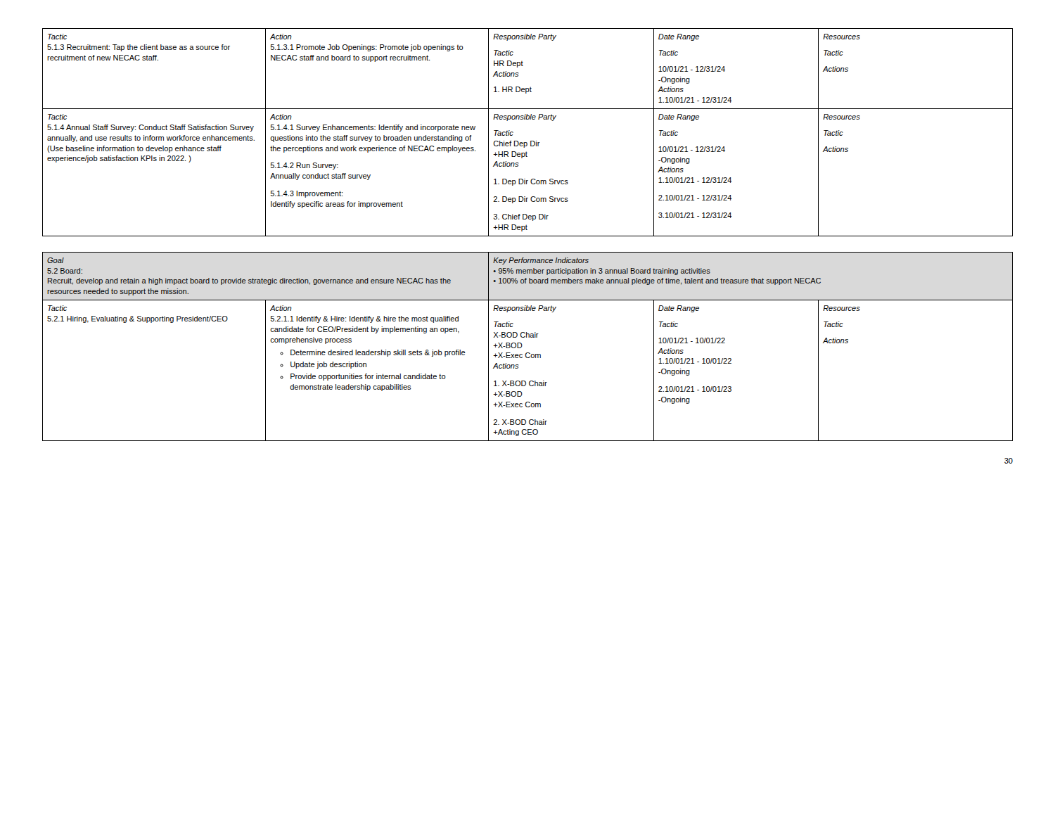| Tactic 5.1.3 Recruitment: Tap the client base as a source for recruitment of new NECAC staff. | Action 5.1.3.1 Promote Job Openings: Promote job openings to NECAC staff and board to support recruitment. | Responsible Party Tactic HR Dept Actions 1. HR Dept | Date Range Tactic 10/01/21 - 12/31/24 -Ongoing Actions 1.10/01/21 - 12/31/24 | Resources Tactic Actions |
| Tactic 5.1.4 Annual Staff Survey: Conduct Staff Satisfaction Survey annually, and use results to inform workforce enhancements. (Use baseline information to develop enhance staff experience/job satisfaction KPIs in 2022. ) | Action 5.1.4.1 Survey Enhancements: Identify and incorporate new questions into the staff survey to broaden understanding of the perceptions and work experience of NECAC employees. 5.1.4.2 Run Survey: Annually conduct staff survey 5.1.4.3 Improvement: Identify specific areas for improvement | Responsible Party Tactic Chief Dep Dir +HR Dept Actions 1. Dep Dir Com Srvcs 2. Dep Dir Com Srvcs 3. Chief Dep Dir +HR Dept | Date Range Tactic 10/01/21 - 12/31/24 -Ongoing Actions 1.10/01/21 - 12/31/24 2.10/01/21 - 12/31/24 3.10/01/21 - 12/31/24 | Resources Tactic Actions |
| Goal 5.2 Board: Recruit, develop and retain a high impact board to provide strategic direction, governance and ensure NECAC has the resources needed to support the mission. | Key Performance Indicators 95% member participation in 3 annual Board training activities 100% of board members make annual pledge of time, talent and treasure that support NECAC |
| Tactic 5.2.1 Hiring, Evaluating & Supporting President/CEO | Action 5.2.1.1 Identify & Hire: Identify & hire the most qualified candidate for CEO/President by implementing an open, comprehensive process Determine desired leadership skill sets & job profile Update job description Provide opportunities for internal candidate to demonstrate leadership capabilities | Responsible Party Tactic X-BOD Chair +X-BOD +X-Exec Com Actions 1. X-BOD Chair +X-BOD +X-Exec Com 2. X-BOD Chair +Acting CEO | Date Range Tactic 10/01/21 - 10/01/22 Actions 1.10/01/21 - 10/01/22 -Ongoing 2.10/01/21 - 10/01/23 -Ongoing | Resources Tactic Actions |
30